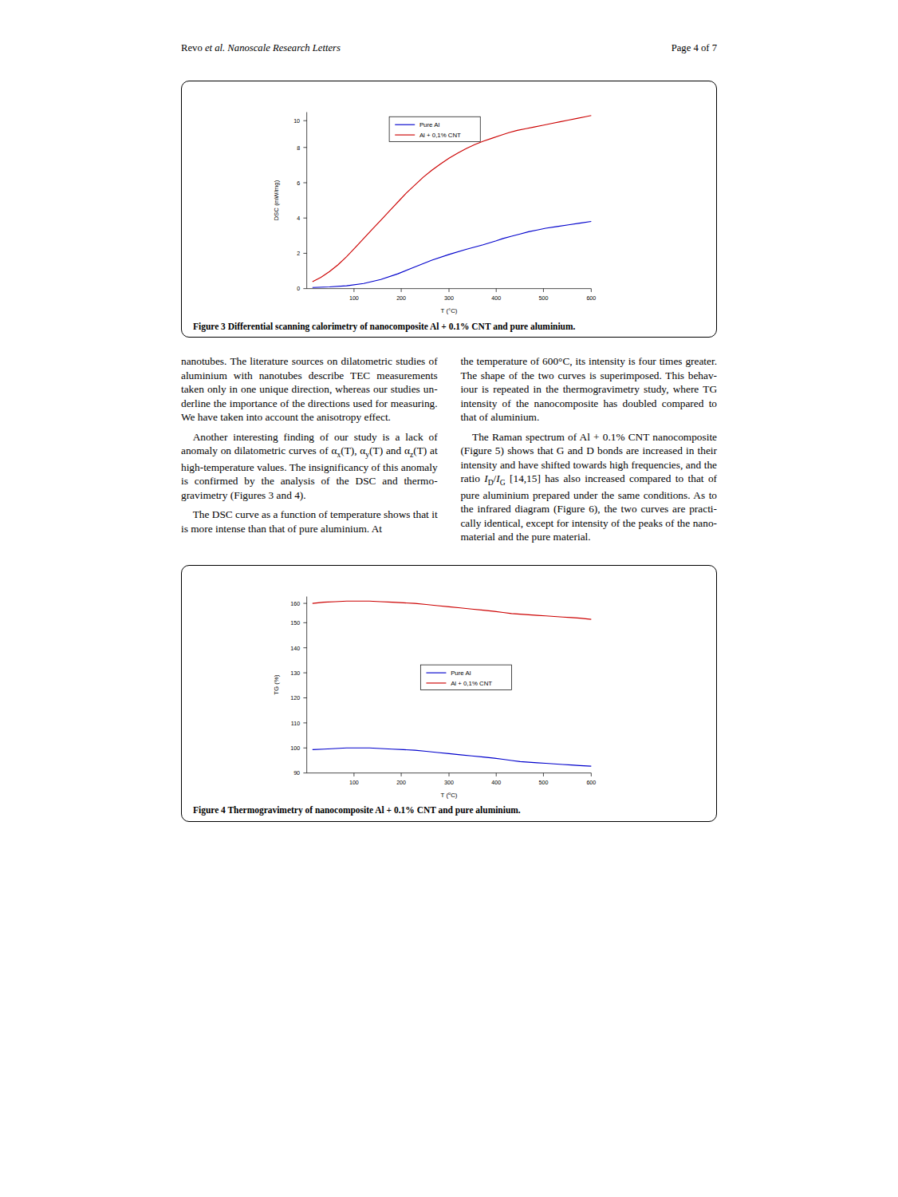Revo et al. Nanoscale Research Letters
Page 4 of 7
0 2 4 6 8 10 100 200 300 400 500 600 T (°C) DSC (mW/mg) Pure Al Al + 0,1% CNT
Figure 3 Differential scanning calorimetry of nanocomposite Al + 0.1% CNT and pure aluminium.
nanotubes. The literature sources on dilatometric studies of aluminium with nanotubes describe TEC measurements taken only in one unique direction, whereas our studies underline the importance of the directions used for measuring. We have taken into account the anisotropy effect.
Another interesting finding of our study is a lack of anomaly on dilatometric curves of αx(T), αy(T) and αz(T) at high-temperature values. The insignificancy of this anomaly is confirmed by the analysis of the DSC and thermogravimetry (Figures 3 and 4).
The DSC curve as a function of temperature shows that it is more intense than that of pure aluminium. At
the temperature of 600°C, its intensity is four times greater. The shape of the two curves is superimposed. This behaviour is repeated in the thermogravimetry study, where TG intensity of the nanocomposite has doubled compared to that of aluminium.
The Raman spectrum of Al + 0.1% CNT nanocomposite (Figure 5) shows that G and D bonds are increased in their intensity and have shifted towards high frequencies, and the ratio ID/IG [14,15] has also increased compared to that of pure aluminium prepared under the same conditions. As to the infrared diagram (Figure 6), the two curves are practically identical, except for intensity of the peaks of the nanomaterial and the pure material.
90 100 110 120 130 140 150 160 100 200 300 400 500 600 T (oC) TG (%) Pure Al Al + 0,1% CNT
Figure 4 Thermogravimetry of nanocomposite Al + 0.1% CNT and pure aluminium.